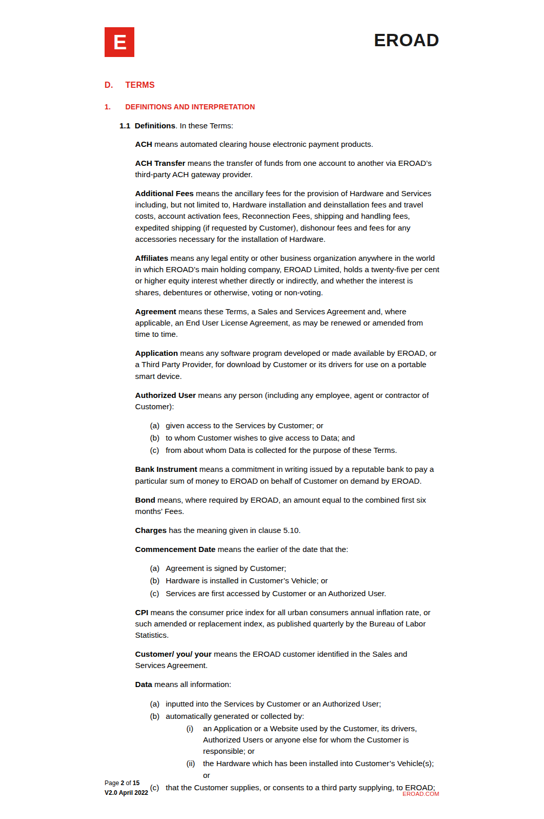E
EROAD
D. TERMS
1. DEFINITIONS AND INTERPRETATION
1.1 Definitions. In these Terms:
ACH means automated clearing house electronic payment products.
ACH Transfer means the transfer of funds from one account to another via EROAD’s third-party ACH gateway provider.
Additional Fees means the ancillary fees for the provision of Hardware and Services including, but not limited to, Hardware installation and deinstallation fees and travel costs, account activation fees, Reconnection Fees, shipping and handling fees, expedited shipping (if requested by Customer), dishonour fees and fees for any accessories necessary for the installation of Hardware.
Affiliates means any legal entity or other business organization anywhere in the world in which EROAD’s main holding company, EROAD Limited, holds a twenty-five per cent or higher equity interest whether directly or indirectly, and whether the interest is shares, debentures or otherwise, voting or non-voting.
Agreement means these Terms, a Sales and Services Agreement and, where applicable, an End User License Agreement, as may be renewed or amended from time to time.
Application means any software program developed or made available by EROAD, or a Third Party Provider, for download by Customer or its drivers for use on a portable smart device.
Authorized User means any person (including any employee, agent or contractor of Customer):
(a) given access to the Services by Customer; or
(b) to whom Customer wishes to give access to Data; and
(c) from about whom Data is collected for the purpose of these Terms.
Bank Instrument means a commitment in writing issued by a reputable bank to pay a particular sum of money to EROAD on behalf of Customer on demand by EROAD.
Bond means, where required by EROAD, an amount equal to the combined first six months’ Fees.
Charges has the meaning given in clause 5.10.
Commencement Date means the earlier of the date that the:
(a) Agreement is signed by Customer;
(b) Hardware is installed in Customer’s Vehicle; or
(c) Services are first accessed by Customer or an Authorized User.
CPI means the consumer price index for all urban consumers annual inflation rate, or such amended or replacement index, as published quarterly by the Bureau of Labor Statistics.
Customer/ you/ your means the EROAD customer identified in the Sales and Services Agreement.
Data means all information:
(a) inputted into the Services by Customer or an Authorized User;
(b) automatically generated or collected by:
(i) an Application or a Website used by the Customer, its drivers, Authorized Users or anyone else for whom the Customer is responsible; or
(ii) the Hardware which has been installed into Customer’s Vehicle(s); or
(c) that the Customer supplies, or consents to a third party supplying, to EROAD;
Page 2 of 15
V2.0 April 2022
EROAD.COM